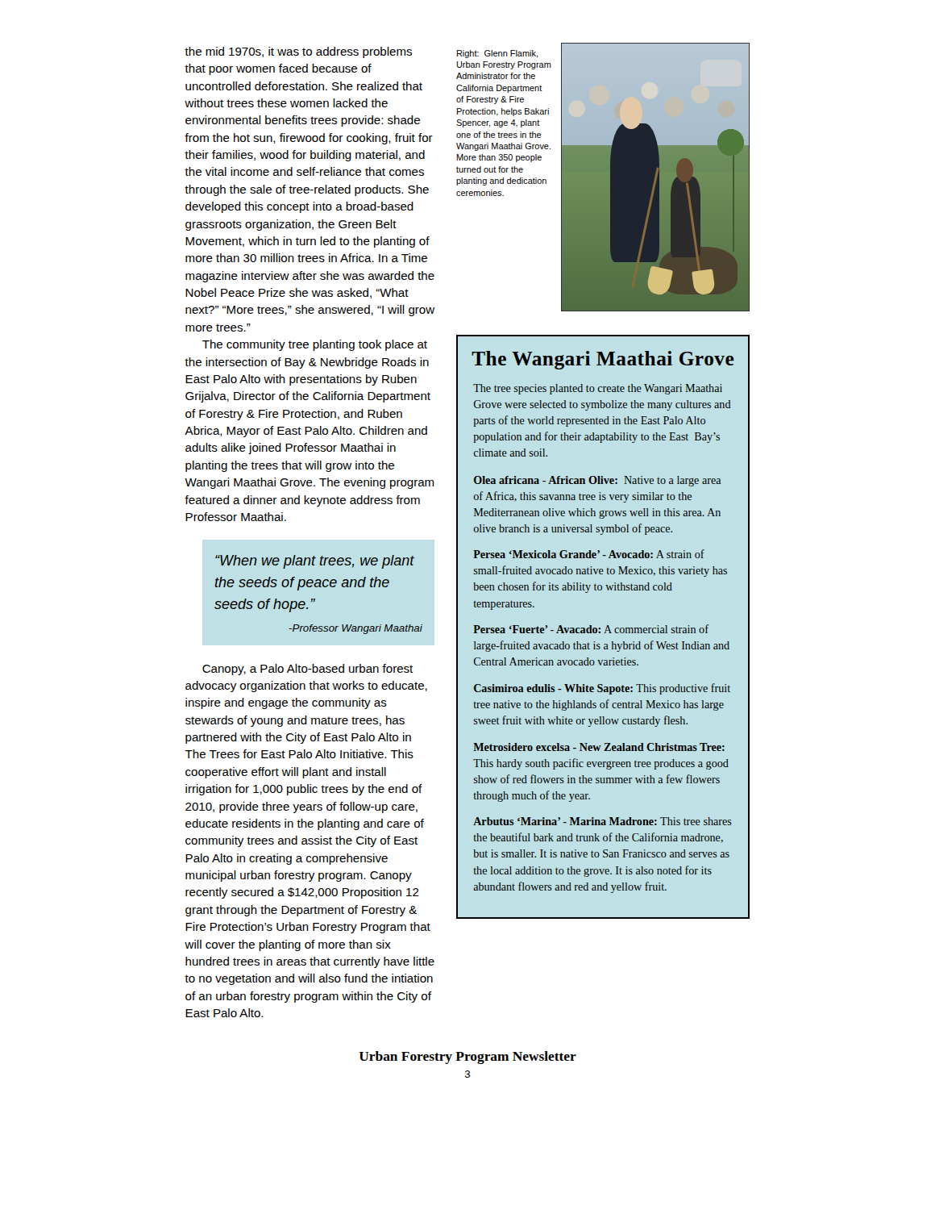the mid 1970s, it was to address problems that poor women faced because of uncontrolled deforestation. She realized that without trees these women lacked the environmental benefits trees provide: shade from the hot sun, firewood for cooking, fruit for their families, wood for building material, and the vital income and self-reliance that comes through the sale of tree-related products. She developed this concept into a broad-based grassroots organization, the Green Belt Movement, which in turn led to the planting of more than 30 million trees in Africa. In a Time magazine interview after she was awarded the Nobel Peace Prize she was asked, “What next?” “More trees,” she answered, “I will grow more trees.”
The community tree planting took place at the intersection of Bay & Newbridge Roads in East Palo Alto with presentations by Ruben Grijalva, Director of the California Department of Forestry & Fire Protection, and Ruben Abrica, Mayor of East Palo Alto. Children and adults alike joined Professor Maathai in planting the trees that will grow into the Wangari Maathai Grove. The evening program featured a dinner and keynote address from Professor Maathai.
“When we plant trees, we plant the seeds of peace and the seeds of hope.” -Professor Wangari Maathai
Canopy, a Palo Alto-based urban forest advocacy organization that works to educate, inspire and engage the community as stewards of young and mature trees, has partnered with the City of East Palo Alto in The Trees for East Palo Alto Initiative. This cooperative effort will plant and install irrigation for 1,000 public trees by the end of 2010, provide three years of follow-up care, educate residents in the planting and care of community trees and assist the City of East Palo Alto in creating a comprehensive municipal urban forestry program. Canopy recently secured a $142,000 Proposition 12 grant through the Department of Forestry & Fire Protection’s Urban Forestry Program that will cover the planting of more than six hundred trees in areas that currently have little to no vegetation and will also fund the intiation of an urban forestry program within the City of East Palo Alto.
Right: Glenn Flamik, Urban Forestry Program Administrator for the California Department of Forestry & Fire Protection, helps Bakari Spencer, age 4, plant one of the trees in the Wangari Maathai Grove. More than 350 people turned out for the planting and dedication ceremonies.
The Wangari Maathai Grove
The tree species planted to create the Wangari Maathai Grove were selected to symbolize the many cultures and parts of the world represented in the East Palo Alto population and for their adaptability to the East Bay’s climate and soil.
Olea africana - African Olive: Native to a large area of Africa, this savanna tree is very similar to the Mediterranean olive which grows well in this area. An olive branch is a universal symbol of peace.
Persea ‘Mexicola Grande’ - Avocado: A strain of small-fruited avocado native to Mexico, this variety has been chosen for its ability to withstand cold temperatures.
Persea ‘Fuerte’ - Avacado: A commercial strain of large-fruited avacado that is a hybrid of West Indian and Central American avocado varieties.
Casimiroa edulis - White Sapote: This productive fruit tree native to the highlands of central Mexico has large sweet fruit with white or yellow custardy flesh.
Metrosidero excelsa - New Zealand Christmas Tree: This hardy south pacific evergreen tree produces a good show of red flowers in the summer with a few flowers through much of the year.
Arbutus ‘Marina’ - Marina Madrone: This tree shares the beautiful bark and trunk of the California madrone, but is smaller. It is native to San Franicsco and serves as the local addition to the grove. It is also noted for its abundant flowers and red and yellow fruit.
Urban Forestry Program Newsletter
3